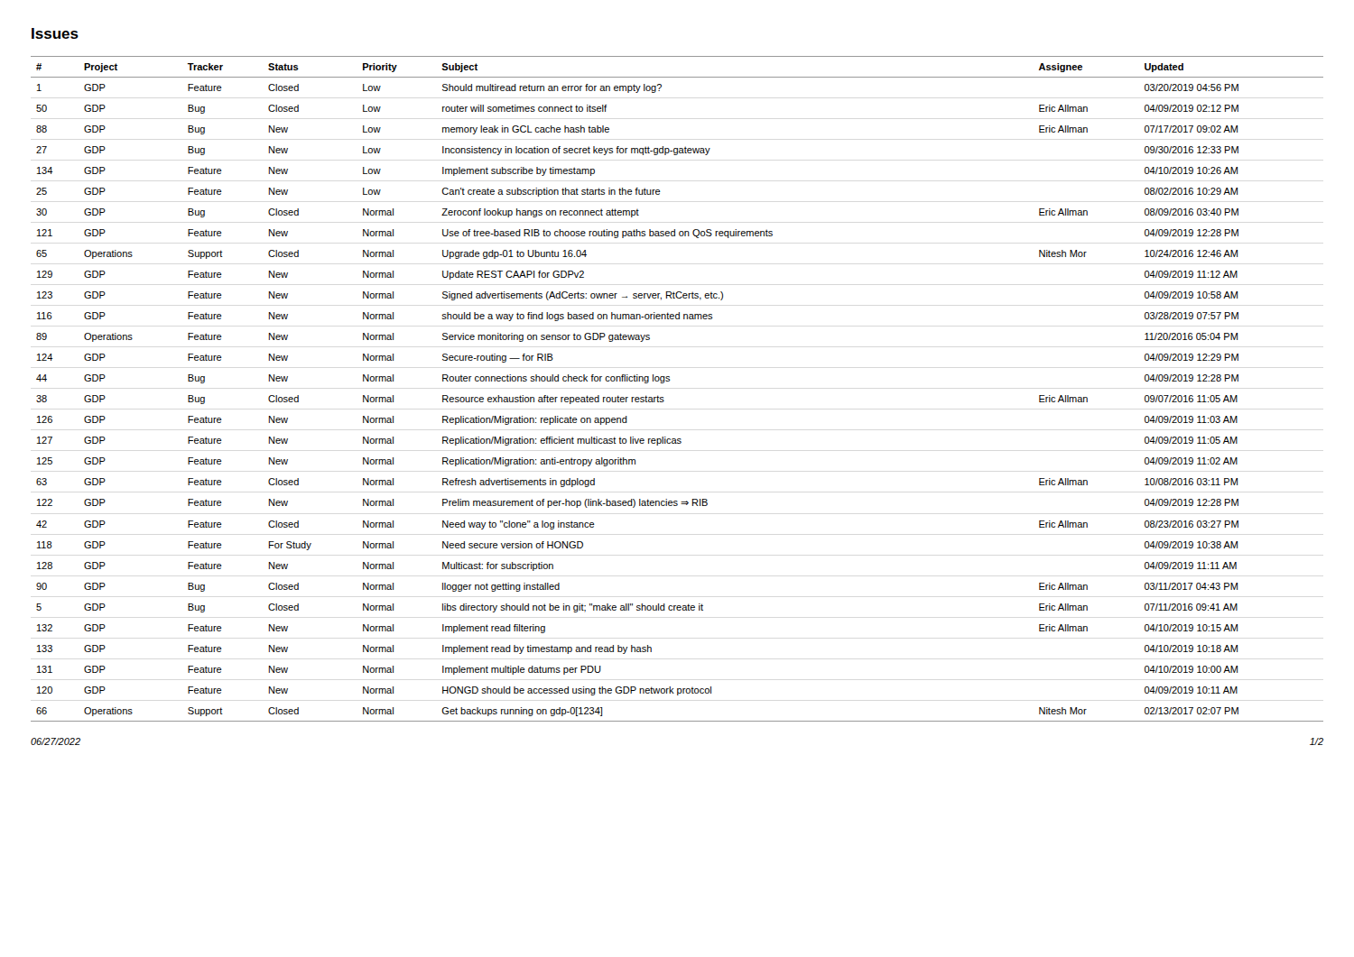Issues
| # | Project | Tracker | Status | Priority | Subject | Assignee | Updated |
| --- | --- | --- | --- | --- | --- | --- | --- |
| 1 | GDP | Feature | Closed | Low | Should multiread return an error for an empty log? | | 03/20/2019 04:56 PM |
| 50 | GDP | Bug | Closed | Low | router will sometimes connect to itself | Eric Allman | 04/09/2019 02:12 PM |
| 88 | GDP | Bug | New | Low | memory leak in GCL cache hash table | Eric Allman | 07/17/2017 09:02 AM |
| 27 | GDP | Bug | New | Low | Inconsistency in location of secret keys for mqtt-gdp-gateway | | 09/30/2016 12:33 PM |
| 134 | GDP | Feature | New | Low | Implement subscribe by timestamp | | 04/10/2019 10:26 AM |
| 25 | GDP | Feature | New | Low | Can't create a subscription that starts in the future | | 08/02/2016 10:29 AM |
| 30 | GDP | Bug | Closed | Normal | Zeroconf lookup hangs on reconnect attempt | Eric Allman | 08/09/2016 03:40 PM |
| 121 | GDP | Feature | New | Normal | Use of tree-based RIB to choose routing paths based on QoS requirements | | 04/09/2019 12:28 PM |
| 65 | Operations | Support | Closed | Normal | Upgrade gdp-01 to Ubuntu 16.04 | Nitesh Mor | 10/24/2016 12:46 AM |
| 129 | GDP | Feature | New | Normal | Update REST CAAPI for GDPv2 | | 04/09/2019 11:12 AM |
| 123 | GDP | Feature | New | Normal | Signed advertisements (AdCerts: owner → server, RtCerts, etc.) | | 04/09/2019 10:58 AM |
| 116 | GDP | Feature | New | Normal | should be a way to find logs based on human-oriented names | | 03/28/2019 07:57 PM |
| 89 | Operations | Feature | New | Normal | Service monitoring on sensor to GDP gateways | | 11/20/2016 05:04 PM |
| 124 | GDP | Feature | New | Normal | Secure-routing — for RIB | | 04/09/2019 12:29 PM |
| 44 | GDP | Bug | New | Normal | Router connections should check for conflicting logs | | 04/09/2019 12:28 PM |
| 38 | GDP | Bug | Closed | Normal | Resource exhaustion after repeated router restarts | Eric Allman | 09/07/2016 11:05 AM |
| 126 | GDP | Feature | New | Normal | Replication/Migration: replicate on append | | 04/09/2019 11:03 AM |
| 127 | GDP | Feature | New | Normal | Replication/Migration: efficient multicast to live replicas | | 04/09/2019 11:05 AM |
| 125 | GDP | Feature | New | Normal | Replication/Migration: anti-entropy algorithm | | 04/09/2019 11:02 AM |
| 63 | GDP | Feature | Closed | Normal | Refresh advertisements in gdplogd | Eric Allman | 10/08/2016 03:11 PM |
| 122 | GDP | Feature | New | Normal | Prelim measurement of per-hop (link-based) latencies ⇒ RIB | | 04/09/2019 12:28 PM |
| 42 | GDP | Feature | Closed | Normal | Need way to "clone" a log instance | Eric Allman | 08/23/2016 03:27 PM |
| 118 | GDP | Feature | For Study | Normal | Need secure version of HONGD | | 04/09/2019 10:38 AM |
| 128 | GDP | Feature | New | Normal | Multicast: for subscription | | 04/09/2019 11:11 AM |
| 90 | GDP | Bug | Closed | Normal | llogger not getting installed | Eric Allman | 03/11/2017 04:43 PM |
| 5 | GDP | Bug | Closed | Normal | libs directory should not be in git; "make all" should create it | Eric Allman | 07/11/2016 09:41 AM |
| 132 | GDP | Feature | New | Normal | Implement read filtering | Eric Allman | 04/10/2019 10:15 AM |
| 133 | GDP | Feature | New | Normal | Implement read by timestamp and read by hash | | 04/10/2019 10:18 AM |
| 131 | GDP | Feature | New | Normal | Implement multiple datums per PDU | | 04/10/2019 10:00 AM |
| 120 | GDP | Feature | New | Normal | HONGD should be accessed using the GDP network protocol | | 04/09/2019 10:11 AM |
| 66 | Operations | Support | Closed | Normal | Get backups running on gdp-0[1234] | Nitesh Mor | 02/13/2017 02:07 PM |
06/27/2022 1/2